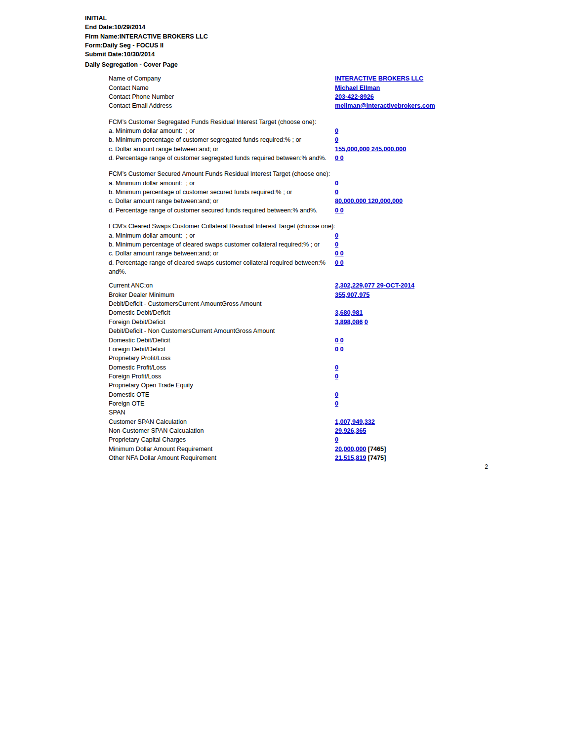INITIAL
End Date:10/29/2014
Firm Name:INTERACTIVE BROKERS LLC
Form:Daily Seg - FOCUS II
Submit Date:10/30/2014
Daily Segregation - Cover Page
| Name of Company | INTERACTIVE BROKERS LLC |
| Contact Name | Michael Ellman |
| Contact Phone Number | 203-422-8926 |
| Contact Email Address | mellman@interactivebrokers.com |
FCM’s Customer Segregated Funds Residual Interest Target (choose one):
| a. Minimum dollar amount: ; or | 0 |
| b. Minimum percentage of customer segregated funds required:% ; or | 0 |
| c. Dollar amount range between:and; or | 155,000,000 245,000,000 |
| d. Percentage range of customer segregated funds required between:% and%. | 0 0 |
FCM’s Customer Secured Amount Funds Residual Interest Target (choose one):
| a. Minimum dollar amount: ; or | 0 |
| b. Minimum percentage of customer secured funds required:% ; or | 0 |
| c. Dollar amount range between:and; or | 80,000,000 120,000,000 |
| d. Percentage range of customer secured funds required between:% and%. | 0 0 |
FCM's Cleared Swaps Customer Collateral Residual Interest Target (choose one):
| a. Minimum dollar amount: ; or | 0 |
| b. Minimum percentage of cleared swaps customer collateral required:% ; or | 0 |
| c. Dollar amount range between:and; or | 0 0 |
| d. Percentage range of cleared swaps customer collateral required between:% and%. | 0 0 |
| Current ANC:on | 2,302,229,077 29-OCT-2014 |
| Broker Dealer Minimum | 355,907,975 |
| Debit/Deficit - CustomersCurrent AmountGross Amount | |
| Domestic Debit/Deficit | 3,680,981 |
| Foreign Debit/Deficit | 3,898,086 0 |
| Debit/Deficit - Non CustomersCurrent AmountGross Amount | |
| Domestic Debit/Deficit | 0 0 |
| Foreign Debit/Deficit | 0 0 |
| Proprietary Profit/Loss | |
| Domestic Profit/Loss | 0 |
| Foreign Profit/Loss | 0 |
| Proprietary Open Trade Equity | |
| Domestic OTE | 0 |
| Foreign OTE | 0 |
| SPAN | |
| Customer SPAN Calculation | 1,007,949,332 |
| Non-Customer SPAN Calcualation | 29,926,365 |
| Proprietary Capital Charges | 0 |
| Minimum Dollar Amount Requirement | 20,000,000 [7465] |
| Other NFA Dollar Amount Requirement | 21,515,819 [7475] |
2